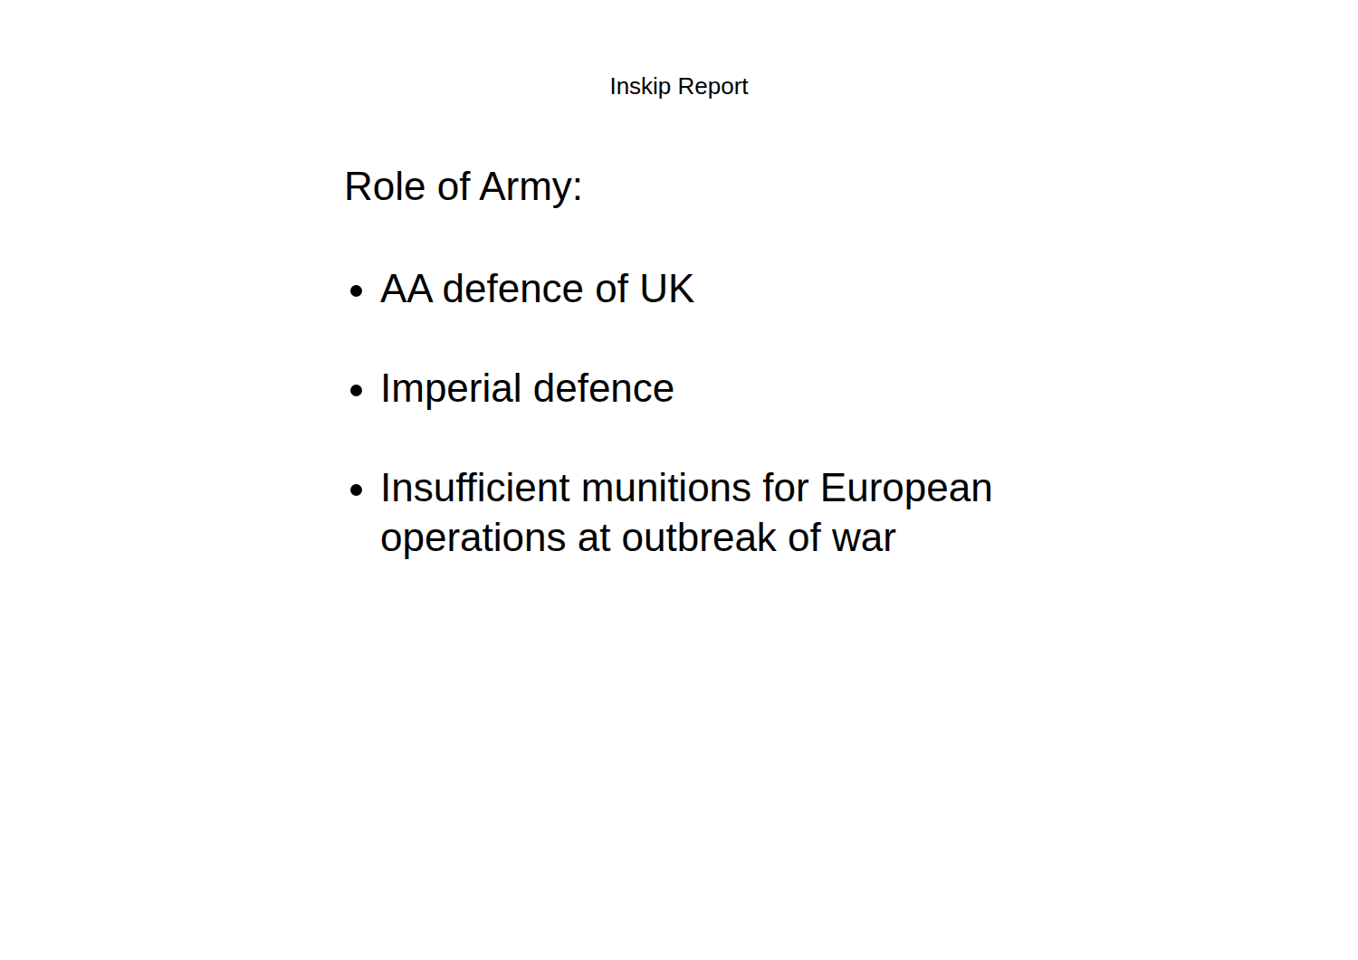Inskip Report
Role of Army:
AA defence of UK
Imperial defence
Insufficient munitions for European operations at outbreak of war